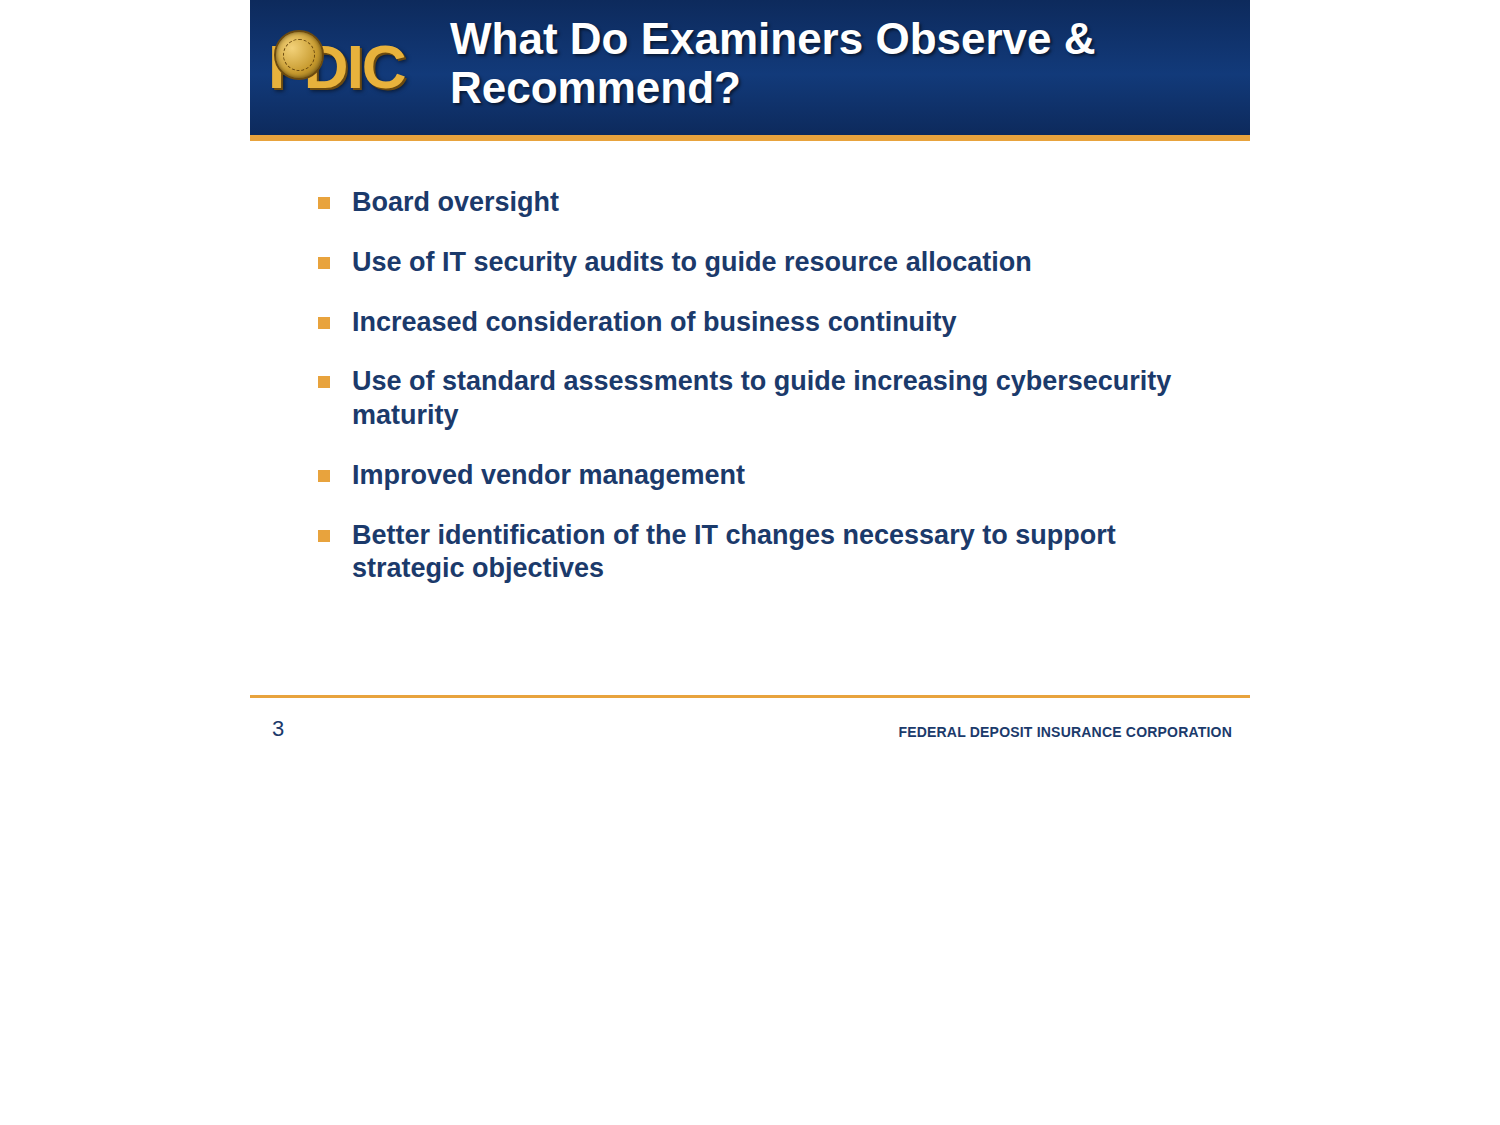FDIC
What Do Examiners Observe & Recommend?
Board oversight
Use of IT security audits to guide resource allocation
Increased consideration of business continuity
Use of standard assessments to guide increasing cybersecurity maturity
Improved vendor management
Better identification of the IT changes necessary to support strategic objectives
3
FEDERAL DEPOSIT INSURANCE CORPORATION